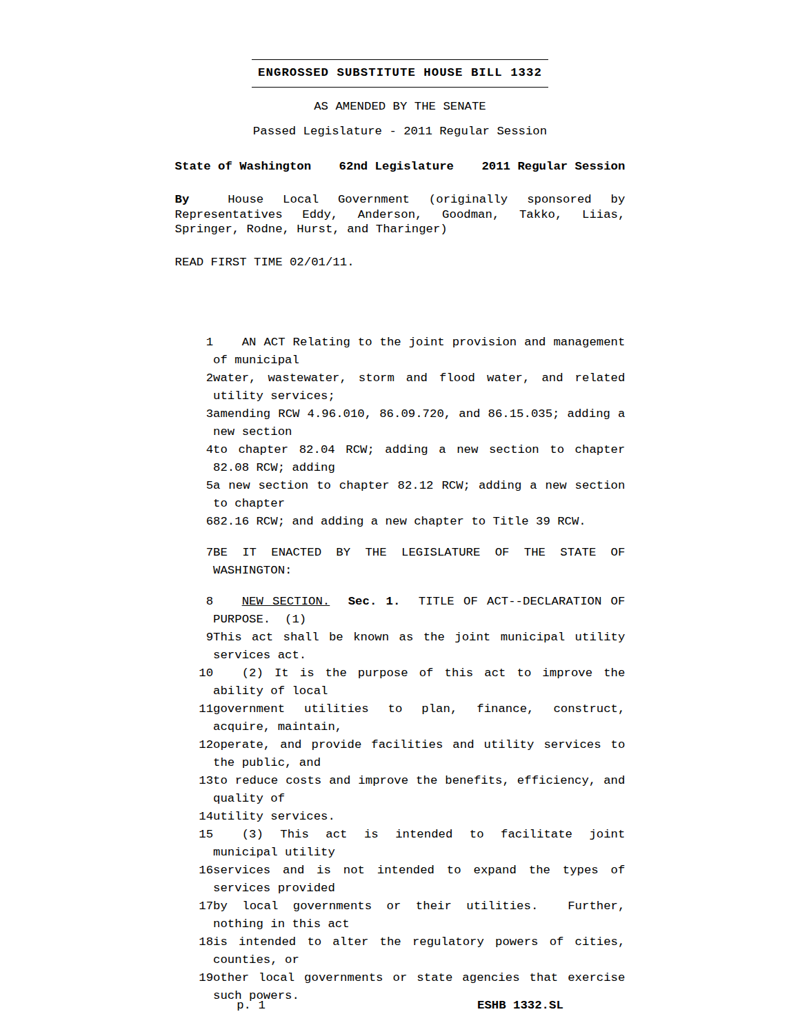ENGROSSED SUBSTITUTE HOUSE BILL 1332
AS AMENDED BY THE SENATE
Passed Legislature - 2011 Regular Session
State of Washington 62nd Legislature 2011 Regular Session
By House Local Government (originally sponsored by Representatives Eddy, Anderson, Goodman, Takko, Liias, Springer, Rodne, Hurst, and Tharinger)
READ FIRST TIME 02/01/11.
| 1 | AN ACT Relating to the joint provision and management of municipal |
| 2 | water, wastewater, storm and flood water, and related utility services; |
| 3 | amending RCW 4.96.010, 86.09.720, and 86.15.035; adding a new section |
| 4 | to chapter 82.04 RCW; adding a new section to chapter 82.08 RCW; adding |
| 5 | a new section to chapter 82.12 RCW; adding a new section to chapter |
| 6 | 82.16 RCW; and adding a new chapter to Title 39 RCW. |
| 7 | BE IT ENACTED BY THE LEGISLATURE OF THE STATE OF WASHINGTON: |
| 8 | NEW SECTION. Sec. 1. TITLE OF ACT--DECLARATION OF PURPOSE. (1) |
| 9 | This act shall be known as the joint municipal utility services act. |
| 10 | (2) It is the purpose of this act to improve the ability of local |
| 11 | government utilities to plan, finance, construct, acquire, maintain, |
| 12 | operate, and provide facilities and utility services to the public, and |
| 13 | to reduce costs and improve the benefits, efficiency, and quality of |
| 14 | utility services. |
| 15 | (3) This act is intended to facilitate joint municipal utility |
| 16 | services and is not intended to expand the types of services provided |
| 17 | by local governments or their utilities. Further, nothing in this act |
| 18 | is intended to alter the regulatory powers of cities, counties, or |
| 19 | other local governments or state agencies that exercise such powers. |
p. 1 ESHB 1332.SL